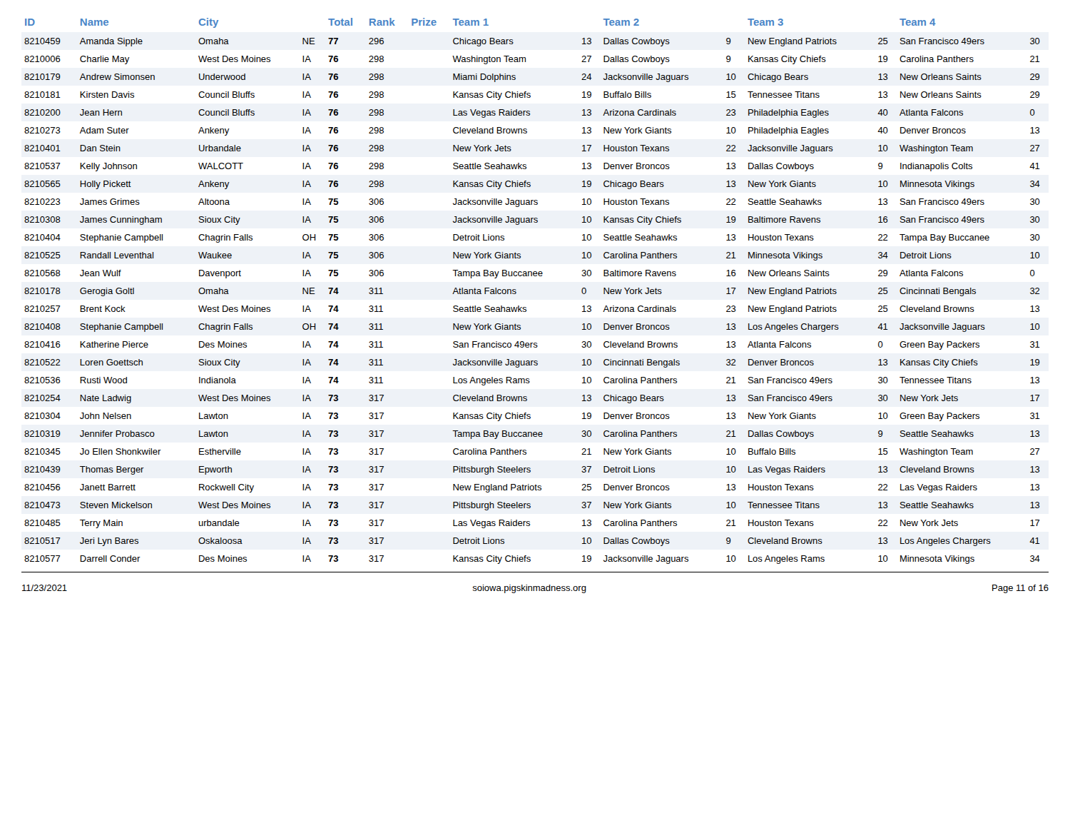| ID | Name | City | | Total | Rank | Prize | Team 1 | | Team 2 | | Team 3 | | Team 4 | |
| --- | --- | --- | --- | --- | --- | --- | --- | --- | --- | --- | --- | --- | --- | --- |
| 8210459 | Amanda Sipple | Omaha | NE | 77 | 296 | | Chicago Bears | 13 | Dallas Cowboys | 9 | New England Patriots | 25 | San Francisco 49ers | 30 |
| 8210006 | Charlie May | West Des Moines | IA | 76 | 298 | | Washington Team | 27 | Dallas Cowboys | 9 | Kansas City Chiefs | 19 | Carolina Panthers | 21 |
| 8210179 | Andrew Simonsen | Underwood | IA | 76 | 298 | | Miami Dolphins | 24 | Jacksonville Jaguars | 10 | Chicago Bears | 13 | New Orleans Saints | 29 |
| 8210181 | Kirsten Davis | Council Bluffs | IA | 76 | 298 | | Kansas City Chiefs | 19 | Buffalo Bills | 15 | Tennessee Titans | 13 | New Orleans Saints | 29 |
| 8210200 | Jean Hern | Council Bluffs | IA | 76 | 298 | | Las Vegas Raiders | 13 | Arizona Cardinals | 23 | Philadelphia Eagles | 40 | Atlanta Falcons | 0 |
| 8210273 | Adam Suter | Ankeny | IA | 76 | 298 | | Cleveland Browns | 13 | New York Giants | 10 | Philadelphia Eagles | 40 | Denver Broncos | 13 |
| 8210401 | Dan Stein | Urbandale | IA | 76 | 298 | | New York Jets | 17 | Houston Texans | 22 | Jacksonville Jaguars | 10 | Washington Team | 27 |
| 8210537 | Kelly Johnson | WALCOTT | IA | 76 | 298 | | Seattle Seahawks | 13 | Denver Broncos | 13 | Dallas Cowboys | 9 | Indianapolis Colts | 41 |
| 8210565 | Holly Pickett | Ankeny | IA | 76 | 298 | | Kansas City Chiefs | 19 | Chicago Bears | 13 | New York Giants | 10 | Minnesota Vikings | 34 |
| 8210223 | James Grimes | Altoona | IA | 75 | 306 | | Jacksonville Jaguars | 10 | Houston Texans | 22 | Seattle Seahawks | 13 | San Francisco 49ers | 30 |
| 8210308 | James Cunningham | Sioux City | IA | 75 | 306 | | Jacksonville Jaguars | 10 | Kansas City Chiefs | 19 | Baltimore Ravens | 16 | San Francisco 49ers | 30 |
| 8210404 | Stephanie Campbell | Chagrin Falls | OH | 75 | 306 | | Detroit Lions | 10 | Seattle Seahawks | 13 | Houston Texans | 22 | Tampa Bay Buccanee | 30 |
| 8210525 | Randall Leventhal | Waukee | IA | 75 | 306 | | New York Giants | 10 | Carolina Panthers | 21 | Minnesota Vikings | 34 | Detroit Lions | 10 |
| 8210568 | Jean Wulf | Davenport | IA | 75 | 306 | | Tampa Bay Buccanee | 30 | Baltimore Ravens | 16 | New Orleans Saints | 29 | Atlanta Falcons | 0 |
| 8210178 | Gerogia Goltl | Omaha | NE | 74 | 311 | | Atlanta Falcons | 0 | New York Jets | 17 | New England Patriots | 25 | Cincinnati Bengals | 32 |
| 8210257 | Brent Kock | West Des Moines | IA | 74 | 311 | | Seattle Seahawks | 13 | Arizona Cardinals | 23 | New England Patriots | 25 | Cleveland Browns | 13 |
| 8210408 | Stephanie Campbell | Chagrin Falls | OH | 74 | 311 | | New York Giants | 10 | Denver Broncos | 13 | Los Angeles Chargers | 41 | Jacksonville Jaguars | 10 |
| 8210416 | Katherine Pierce | Des Moines | IA | 74 | 311 | | San Francisco 49ers | 30 | Cleveland Browns | 13 | Atlanta Falcons | 0 | Green Bay Packers | 31 |
| 8210522 | Loren Goettsch | Sioux City | IA | 74 | 311 | | Jacksonville Jaguars | 10 | Cincinnati Bengals | 32 | Denver Broncos | 13 | Kansas City Chiefs | 19 |
| 8210536 | Rusti Wood | Indianola | IA | 74 | 311 | | Los Angeles Rams | 10 | Carolina Panthers | 21 | San Francisco 49ers | 30 | Tennessee Titans | 13 |
| 8210254 | Nate Ladwig | West Des Moines | IA | 73 | 317 | | Cleveland Browns | 13 | Chicago Bears | 13 | San Francisco 49ers | 30 | New York Jets | 17 |
| 8210304 | John Nelsen | Lawton | IA | 73 | 317 | | Kansas City Chiefs | 19 | Denver Broncos | 13 | New York Giants | 10 | Green Bay Packers | 31 |
| 8210319 | Jennifer Probasco | Lawton | IA | 73 | 317 | | Tampa Bay Buccanee | 30 | Carolina Panthers | 21 | Dallas Cowboys | 9 | Seattle Seahawks | 13 |
| 8210345 | Jo Ellen Shonkwiler | Estherville | IA | 73 | 317 | | Carolina Panthers | 21 | New York Giants | 10 | Buffalo Bills | 15 | Washington Team | 27 |
| 8210439 | Thomas Berger | Epworth | IA | 73 | 317 | | Pittsburgh Steelers | 37 | Detroit Lions | 10 | Las Vegas Raiders | 13 | Cleveland Browns | 13 |
| 8210456 | Janett Barrett | Rockwell City | IA | 73 | 317 | | New England Patriots | 25 | Denver Broncos | 13 | Houston Texans | 22 | Las Vegas Raiders | 13 |
| 8210473 | Steven Mickelson | West Des Moines | IA | 73 | 317 | | Pittsburgh Steelers | 37 | New York Giants | 10 | Tennessee Titans | 13 | Seattle Seahawks | 13 |
| 8210485 | Terry Main | urbandale | IA | 73 | 317 | | Las Vegas Raiders | 13 | Carolina Panthers | 21 | Houston Texans | 22 | New York Jets | 17 |
| 8210517 | Jeri Lyn Bares | Oskaloosa | IA | 73 | 317 | | Detroit Lions | 10 | Dallas Cowboys | 9 | Cleveland Browns | 13 | Los Angeles Chargers | 41 |
| 8210577 | Darrell Conder | Des Moines | IA | 73 | 317 | | Kansas City Chiefs | 19 | Jacksonville Jaguars | 10 | Los Angeles Rams | 10 | Minnesota Vikings | 34 |
11/23/2021
soiowa.pigskinmadness.org
Page 11 of 16